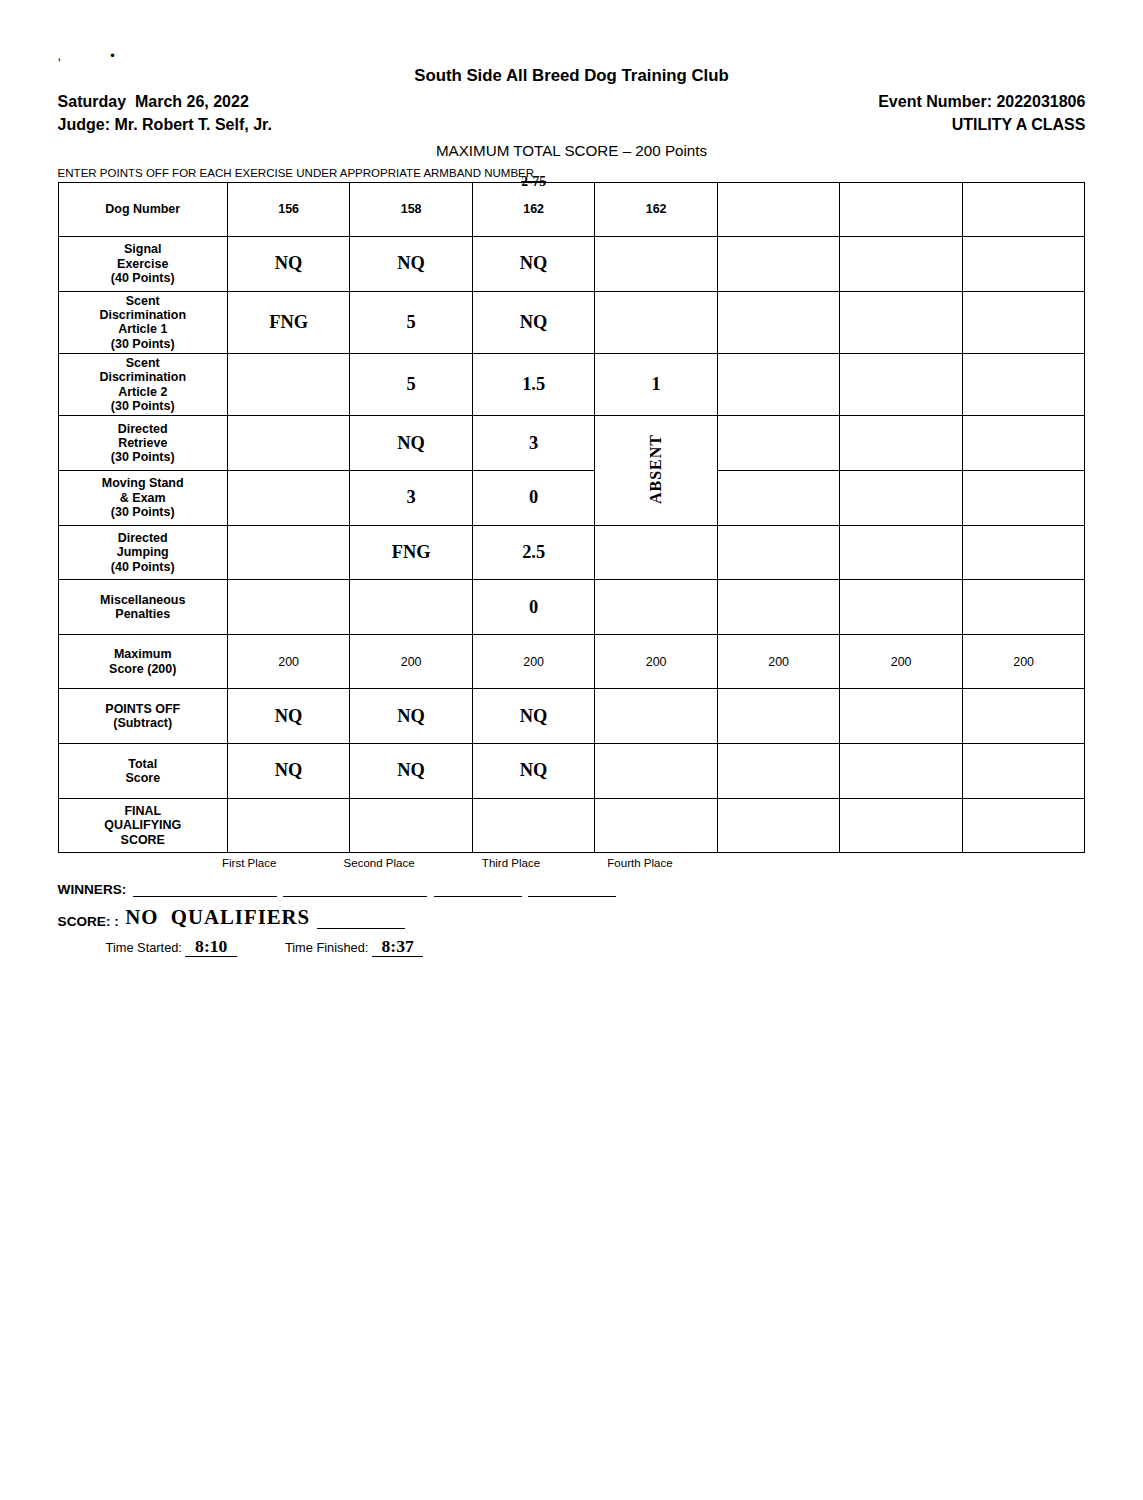, •
South Side All Breed Dog Training Club
Saturday March 26, 2022
Judge: Mr. Robert T. Self, Jr.
Event Number: 2022031806
UTILITY A CLASS
MAXIMUM TOTAL SCORE – 200 Points
ENTER POINTS OFF FOR EACH EXERCISE UNDER APPROPRIATE ARMBAND NUMBER
| Dog Number | 156 | 158 | 2‑75 162 | 162 | | | |
| Signal Exercise (40 Points) | NQ | NQ | NQ | | | | |
| Scent Discrimination Article 1 (30 Points) | FNG | 5 | NQ | | | | |
| Scent Discrimination Article 2 (30 Points) | | 5 | 1.5 | 1 | | | |
| Directed Retrieve (30 Points) | | NQ | 3 | ABSENT | | | |
| Moving Stand & Exam (30 Points) | | 3 | 0 | | | |
| Directed Jumping (40 Points) | | FNG | 2.5 | | | | |
| Miscellaneous Penalties | | | 0 | | | | |
| Maximum Score (200) | 200 | 200 | 200 | 200 | 200 | 200 | 200 |
| POINTS OFF (Subtract) | NQ | NQ | NQ | | | | |
| Total Score | NQ | NQ | NQ | | | | |
| FINAL QUALIFYING SCORE | | | | | | | |
First Place Second Place Third Place Fourth Place
WINNERS:
SCORE: : NO QUALIFIERS
Time Started: 8:10
Time Finished: 8:37